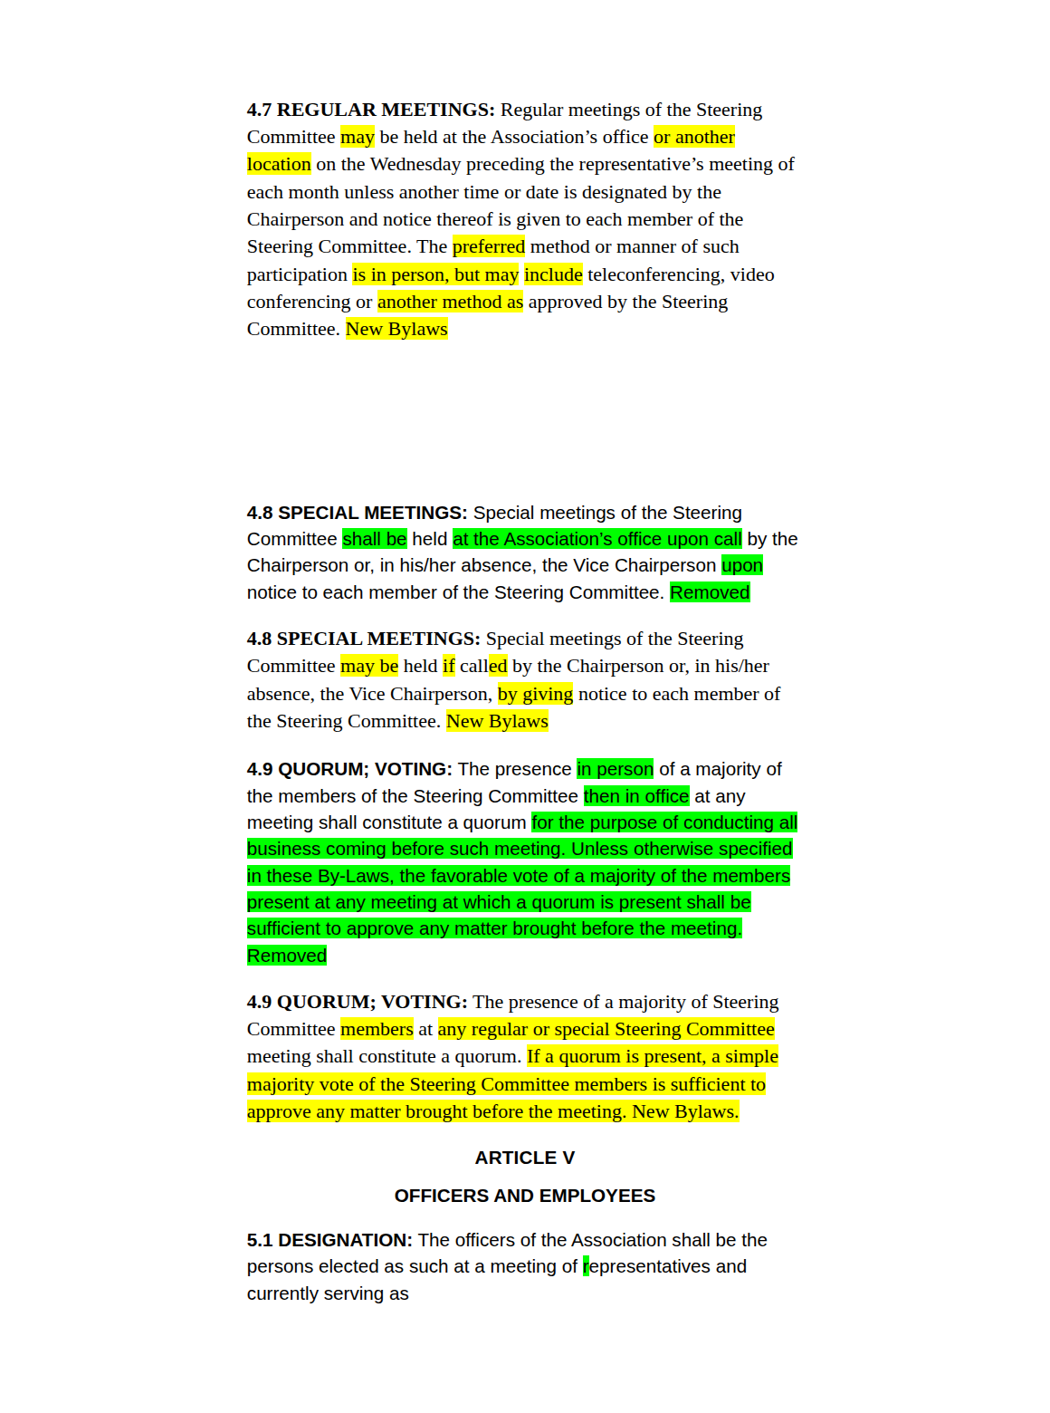4.7 REGULAR MEETINGS: Regular meetings of the Steering Committee may be held at the Association’s office or another location on the Wednesday preceding the representative’s meeting of each month unless another time or date is designated by the Chairperson and notice thereof is given to each member of the Steering Committee. The preferred method or manner of such participation is in person, but may include teleconferencing, video conferencing or another method as approved by the Steering Committee. New Bylaws
4.8 SPECIAL MEETINGS: Special meetings of the Steering Committee shall be held at the Association’s office upon call by the Chairperson or, in his/her absence, the Vice Chairperson upon notice to each member of the Steering Committee. Removed
4.8 SPECIAL MEETINGS: Special meetings of the Steering Committee may be held if called by the Chairperson or, in his/her absence, the Vice Chairperson, by giving notice to each member of the Steering Committee. New Bylaws
4.9 QUORUM; VOTING: The presence in person of a majority of the members of the Steering Committee then in office at any meeting shall constitute a quorum for the purpose of conducting all business coming before such meeting. Unless otherwise specified in these By-Laws, the favorable vote of a majority of the members present at any meeting at which a quorum is present shall be sufficient to approve any matter brought before the meeting. Removed
4.9 QUORUM; VOTING: The presence of a majority of Steering Committee members at any regular or special Steering Committee meeting shall constitute a quorum. If a quorum is present, a simple majority vote of the Steering Committee members is sufficient to approve any matter brought before the meeting. New Bylaws.
ARTICLE V
OFFICERS AND EMPLOYEES
5.1 DESIGNATION: The officers of the Association shall be the persons elected as such at a meeting of representatives and currently serving as